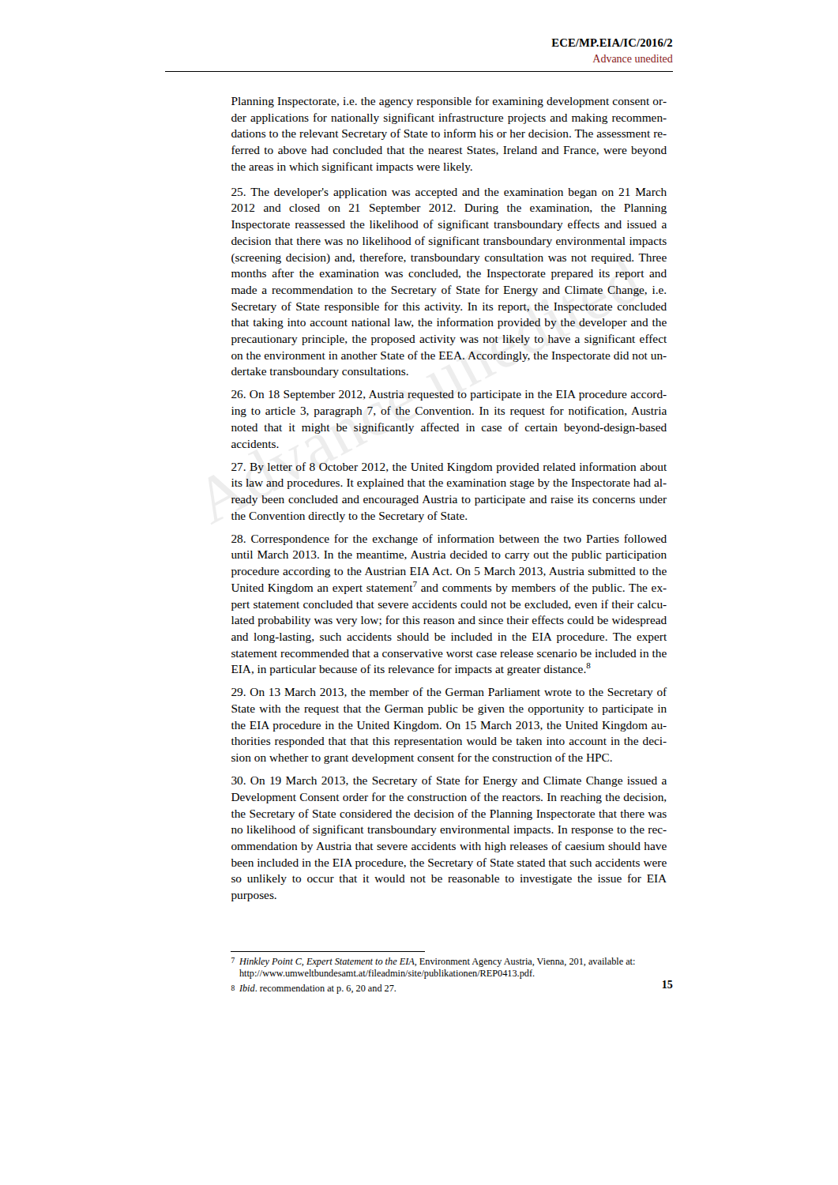Advance unedited
ECE/MP.EIA/IC/2016/2
Advance unedited
Planning Inspectorate, i.e. the agency responsible for examining development consent order applications for nationally significant infrastructure projects and making recommendations to the relevant Secretary of State to inform his or her decision. The assessment referred to above had concluded that the nearest States, Ireland and France, were beyond the areas in which significant impacts were likely.
25. The developer's application was accepted and the examination began on 21 March 2012 and closed on 21 September 2012. During the examination, the Planning Inspectorate reassessed the likelihood of significant transboundary effects and issued a decision that there was no likelihood of significant transboundary environmental impacts (screening decision) and, therefore, transboundary consultation was not required. Three months after the examination was concluded, the Inspectorate prepared its report and made a recommendation to the Secretary of State for Energy and Climate Change, i.e. Secretary of State responsible for this activity. In its report, the Inspectorate concluded that taking into account national law, the information provided by the developer and the precautionary principle, the proposed activity was not likely to have a significant effect on the environment in another State of the EEA. Accordingly, the Inspectorate did not undertake transboundary consultations.
26. On 18 September 2012, Austria requested to participate in the EIA procedure according to article 3, paragraph 7, of the Convention. In its request for notification, Austria noted that it might be significantly affected in case of certain beyond-design-based accidents.
27. By letter of 8 October 2012, the United Kingdom provided related information about its law and procedures. It explained that the examination stage by the Inspectorate had already been concluded and encouraged Austria to participate and raise its concerns under the Convention directly to the Secretary of State.
28. Correspondence for the exchange of information between the two Parties followed until March 2013. In the meantime, Austria decided to carry out the public participation procedure according to the Austrian EIA Act. On 5 March 2013, Austria submitted to the United Kingdom an expert statement7 and comments by members of the public. The expert statement concluded that severe accidents could not be excluded, even if their calculated probability was very low; for this reason and since their effects could be widespread and long-lasting, such accidents should be included in the EIA procedure. The expert statement recommended that a conservative worst case release scenario be included in the EIA, in particular because of its relevance for impacts at greater distance.8
29. On 13 March 2013, the member of the German Parliament wrote to the Secretary of State with the request that the German public be given the opportunity to participate in the EIA procedure in the United Kingdom. On 15 March 2013, the United Kingdom authorities responded that that this representation would be taken into account in the decision on whether to grant development consent for the construction of the HPC.
30. On 19 March 2013, the Secretary of State for Energy and Climate Change issued a Development Consent order for the construction of the reactors. In reaching the decision, the Secretary of State considered the decision of the Planning Inspectorate that there was no likelihood of significant transboundary environmental impacts. In response to the recommendation by Austria that severe accidents with high releases of caesium should have been included in the EIA procedure, the Secretary of State stated that such accidents were so unlikely to occur that it would not be reasonable to investigate the issue for EIA purposes.
7
Hinkley Point C, Expert Statement to the EIA, Environment Agency Austria, Vienna, 201, available at: http://www.umweltbundesamt.at/fileadmin/site/publikationen/REP0413.pdf.
8
Ibid. recommendation at p. 6, 20 and 27.
15